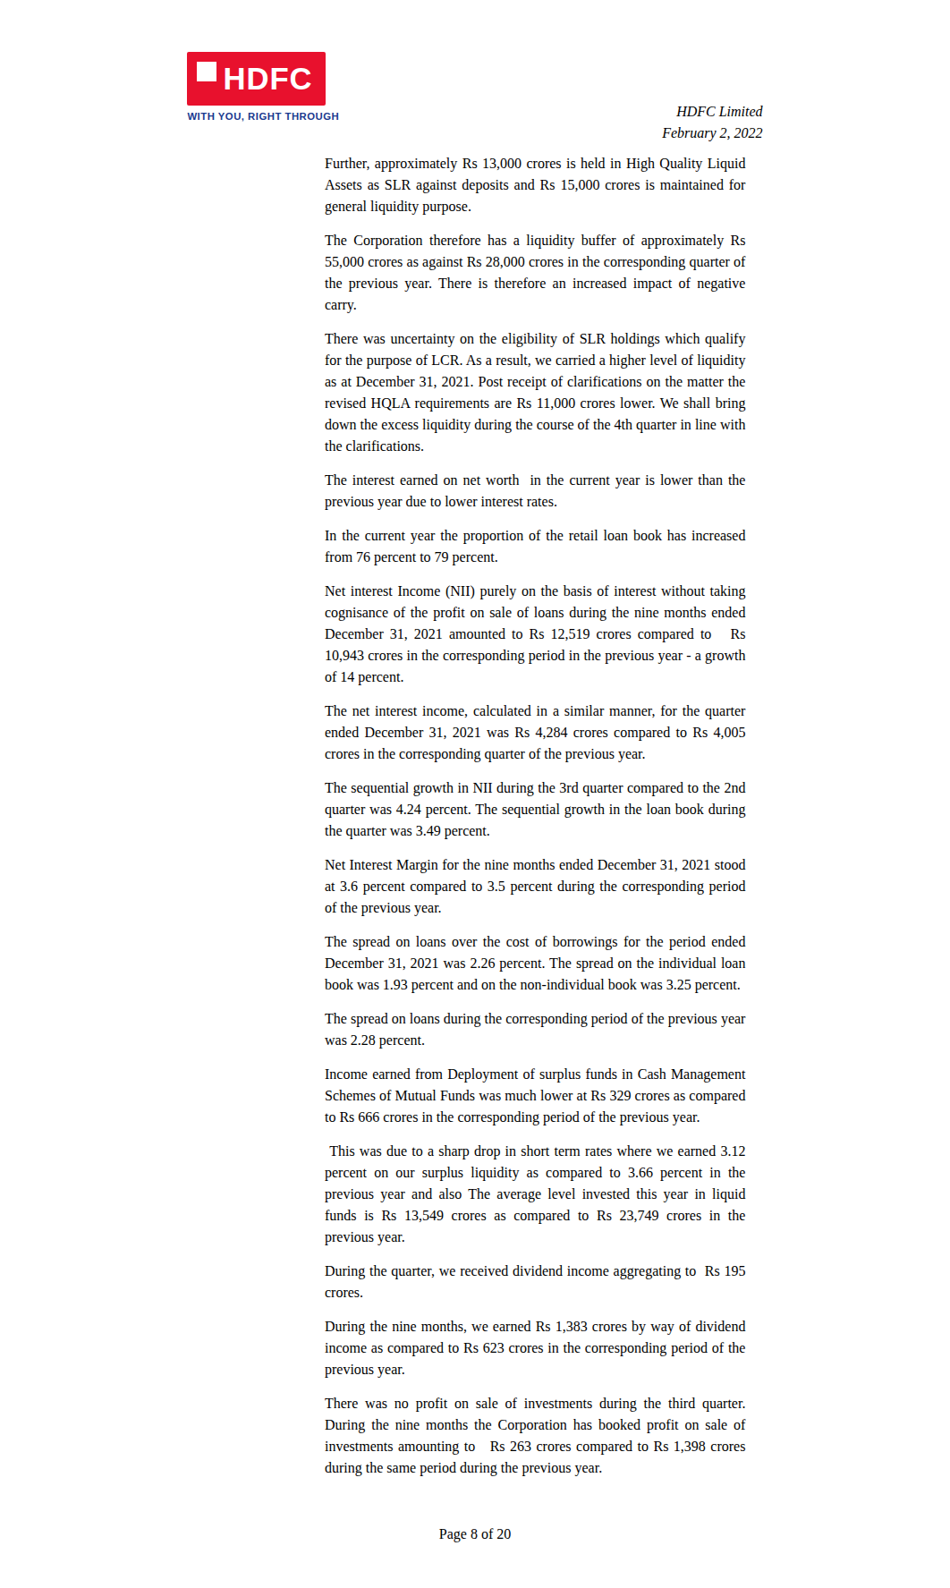HDFC
WITH YOU, RIGHT THROUGH
HDFC Limited
February 2, 2022
Further, approximately Rs 13,000 crores is held in High Quality Liquid Assets as SLR against deposits and Rs 15,000 crores is maintained for general liquidity purpose.
The Corporation therefore has a liquidity buffer of approximately Rs 55,000 crores as against Rs 28,000 crores in the corresponding quarter of the previous year. There is therefore an increased impact of negative carry.
There was uncertainty on the eligibility of SLR holdings which qualify for the purpose of LCR. As a result, we carried a higher level of liquidity as at December 31, 2021. Post receipt of clarifications on the matter the revised HQLA requirements are Rs 11,000 crores lower. We shall bring down the excess liquidity during the course of the 4th quarter in line with the clarifications.
The interest earned on net worth in the current year is lower than the previous year due to lower interest rates.
In the current year the proportion of the retail loan book has increased from 76 percent to 79 percent.
Net interest Income (NII) purely on the basis of interest without taking cognisance of the profit on sale of loans during the nine months ended December 31, 2021 amounted to Rs 12,519 crores compared to Rs 10,943 crores in the corresponding period in the previous year - a growth of 14 percent.
The net interest income, calculated in a similar manner, for the quarter ended December 31, 2021 was Rs 4,284 crores compared to Rs 4,005 crores in the corresponding quarter of the previous year.
The sequential growth in NII during the 3rd quarter compared to the 2nd quarter was 4.24 percent. The sequential growth in the loan book during the quarter was 3.49 percent.
Net Interest Margin for the nine months ended December 31, 2021 stood at 3.6 percent compared to 3.5 percent during the corresponding period of the previous year.
The spread on loans over the cost of borrowings for the period ended December 31, 2021 was 2.26 percent. The spread on the individual loan book was 1.93 percent and on the non-individual book was 3.25 percent.
The spread on loans during the corresponding period of the previous year was 2.28 percent.
Income earned from Deployment of surplus funds in Cash Management Schemes of Mutual Funds was much lower at Rs 329 crores as compared to Rs 666 crores in the corresponding period of the previous year.
This was due to a sharp drop in short term rates where we earned 3.12 percent on our surplus liquidity as compared to 3.66 percent in the previous year and also The average level invested this year in liquid funds is Rs 13,549 crores as compared to Rs 23,749 crores in the previous year.
During the quarter, we received dividend income aggregating to Rs 195 crores.
During the nine months, we earned Rs 1,383 crores by way of dividend income as compared to Rs 623 crores in the corresponding period of the previous year.
There was no profit on sale of investments during the third quarter. During the nine months the Corporation has booked profit on sale of investments amounting to Rs 263 crores compared to Rs 1,398 crores during the same period during the previous year.
Page 8 of 20